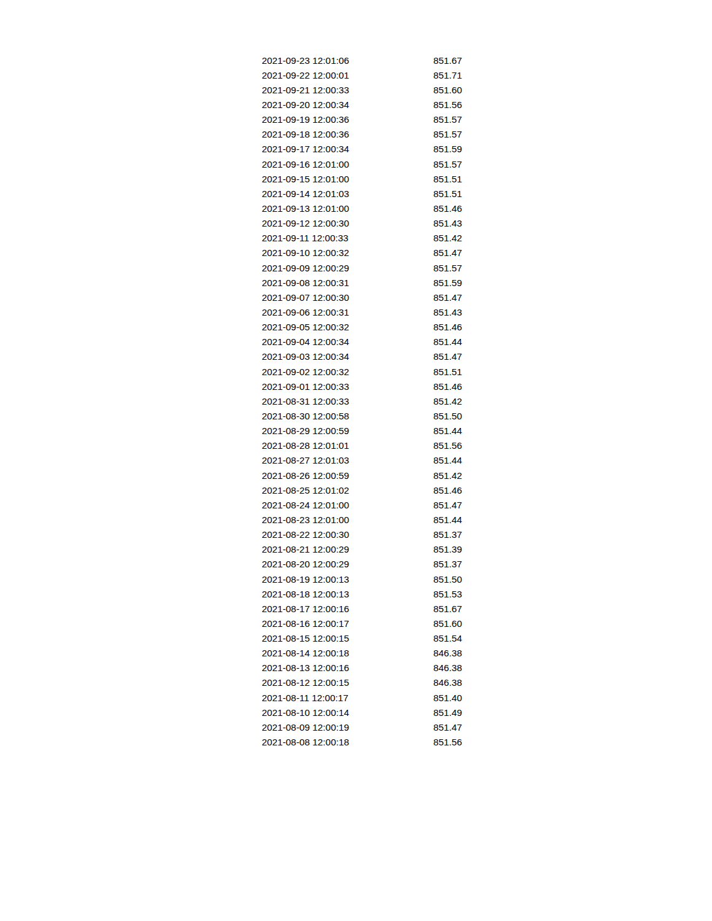| 2021-09-23 12:01:06 | 851.67 |
| 2021-09-22 12:00:01 | 851.71 |
| 2021-09-21 12:00:33 | 851.60 |
| 2021-09-20 12:00:34 | 851.56 |
| 2021-09-19 12:00:36 | 851.57 |
| 2021-09-18 12:00:36 | 851.57 |
| 2021-09-17 12:00:34 | 851.59 |
| 2021-09-16 12:01:00 | 851.57 |
| 2021-09-15 12:01:00 | 851.51 |
| 2021-09-14 12:01:03 | 851.51 |
| 2021-09-13 12:01:00 | 851.46 |
| 2021-09-12 12:00:30 | 851.43 |
| 2021-09-11 12:00:33 | 851.42 |
| 2021-09-10 12:00:32 | 851.47 |
| 2021-09-09 12:00:29 | 851.57 |
| 2021-09-08 12:00:31 | 851.59 |
| 2021-09-07 12:00:30 | 851.47 |
| 2021-09-06 12:00:31 | 851.43 |
| 2021-09-05 12:00:32 | 851.46 |
| 2021-09-04 12:00:34 | 851.44 |
| 2021-09-03 12:00:34 | 851.47 |
| 2021-09-02 12:00:32 | 851.51 |
| 2021-09-01 12:00:33 | 851.46 |
| 2021-08-31 12:00:33 | 851.42 |
| 2021-08-30 12:00:58 | 851.50 |
| 2021-08-29 12:00:59 | 851.44 |
| 2021-08-28 12:01:01 | 851.56 |
| 2021-08-27 12:01:03 | 851.44 |
| 2021-08-26 12:00:59 | 851.42 |
| 2021-08-25 12:01:02 | 851.46 |
| 2021-08-24 12:01:00 | 851.47 |
| 2021-08-23 12:01:00 | 851.44 |
| 2021-08-22 12:00:30 | 851.37 |
| 2021-08-21 12:00:29 | 851.39 |
| 2021-08-20 12:00:29 | 851.37 |
| 2021-08-19 12:00:13 | 851.50 |
| 2021-08-18 12:00:13 | 851.53 |
| 2021-08-17 12:00:16 | 851.67 |
| 2021-08-16 12:00:17 | 851.60 |
| 2021-08-15 12:00:15 | 851.54 |
| 2021-08-14 12:00:18 | 846.38 |
| 2021-08-13 12:00:16 | 846.38 |
| 2021-08-12 12:00:15 | 846.38 |
| 2021-08-11 12:00:17 | 851.40 |
| 2021-08-10 12:00:14 | 851.49 |
| 2021-08-09 12:00:19 | 851.47 |
| 2021-08-08 12:00:18 | 851.56 |